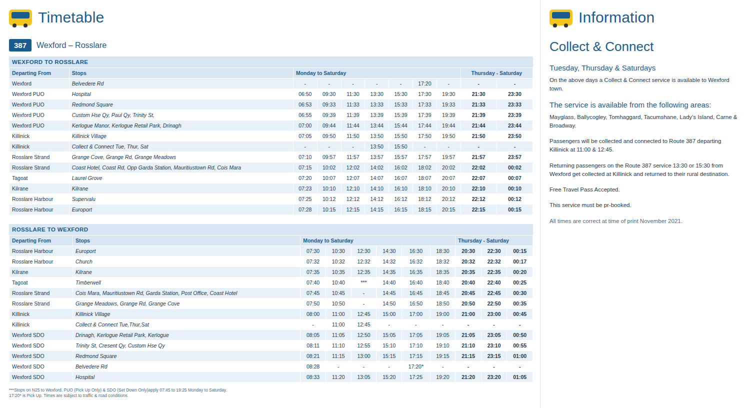Timetable
387 Wexford – Rosslare
WEXFORD TO ROSSLARE
| Departing From | Stops | Monday to Saturday | Thursday - Saturday |
| --- | --- | --- | --- |
| Wexford | Belvedere Rd | - | - | - | - | - | 17:20 | - | - | - |
| Wexford PUO | Hospital | 06:50 | 09:30 | 11:30 | 13:30 | 15:30 | 17:30 | 19:30 | 21:30 | 23:30 |
| Wexford PUO | Redmond Square | 06:53 | 09:33 | 11:33 | 13:33 | 15:33 | 17:33 | 19:33 | 21:33 | 23:33 |
| Wexford PUO | Custom Hse Qy, Paul Qy, Trinity St, | 06:55 | 09:39 | 11:39 | 13:39 | 15:39 | 17:39 | 19:39 | 21:39 | 23:39 |
| Wexford PUO | Kerlogue Manor, Kerlogue Retail Park, Drinagh | 07:00 | 09:44 | 11:44 | 13:44 | 15:44 | 17:44 | 19:44 | 21:44 | 23:44 |
| Killinick | Killinick Village | 07:05 | 09:50 | 11:50 | 13:50 | 15:50 | 17:50 | 19:50 | 21:50 | 23:50 |
| Killinick | Collect & Connect Tue, Thur, Sat | - | - | - | 13:50 | 15:50 | - | - | - | - |
| Rosslare Strand | Grange Cove, Grange Rd, Grange Meadows | 07:10 | 09:57 | 11:57 | 13:57 | 15:57 | 17:57 | 19:57 | 21:57 | 23:57 |
| Rosslare Strand | Coast Hotel, Coast Rd, Opp Garda Station, Mauritiustown Rd, Cois Mara | 07:15 | 10:02 | 12:02 | 14:02 | 16:02 | 18:02 | 20:02 | 22:02 | 00:02 |
| Tagoat | Laurel Grove | 07:20 | 10:07 | 12:07 | 14:07 | 16:07 | 18:07 | 20:07 | 22:07 | 00:07 |
| Kilrane | Kilrane | 07:23 | 10:10 | 12:10 | 14:10 | 16:10 | 18:10 | 20:10 | 22:10 | 00:10 |
| Rosslare Harbour | Supervalu | 07:25 | 10:12 | 12:12 | 14:12 | 16:12 | 18:12 | 20:12 | 22:12 | 00:12 |
| Rosslare Harbour | Europort | 07:28 | 10:15 | 12:15 | 14:15 | 16:15 | 18:15 | 20:15 | 22:15 | 00:15 |
ROSSLARE TO WEXFORD
| Departing From | Stops | Monday to Saturday | Thursday - Saturday |
| --- | --- | --- | --- |
| Rosslare Harbour | Europort | 07:30 | 10:30 | 12:30 | 14:30 | 16:30 | 18:30 | 20:30 | 22:30 | 00:15 |
| Rosslare Harbour | Church | 07:32 | 10:32 | 12:32 | 14:32 | 16:32 | 18:32 | 20:32 | 22:32 | 00:17 |
| Kilrane | Kilrane | 07:35 | 10:35 | 12:35 | 14:35 | 16:35 | 18:35 | 20:35 | 22:35 | 00:20 |
| Tagoat | Timberwell | 07:40 | 10:40 | *** | 14:40 | 16:40 | 18:40 | 20:40 | 22:40 | 00:25 |
| Rosslare Strand | Cois Mara, Mauritiustown Rd, Garda Station, Post Office, Coast Hotel | 07:45 | 10:45 | - | 14:45 | 16:45 | 18:45 | 20:45 | 22:45 | 00:30 |
| Rosslare Strand | Grange Meadows, Grange Rd, Grange Cove | 07:50 | 10:50 | - | 14:50 | 16:50 | 18:50 | 20:50 | 22:50 | 00:35 |
| Killinick | Killinick Village | 08:00 | 11:00 | 12:45 | 15:00 | 17:00 | 19:00 | 21:00 | 23:00 | 00:45 |
| Killinick | Collect & Connect Tue,Thur,Sat | - | 11:00 | 12:45 | - | - | - | - | - | - |
| Wexford SDO | Drinagh, Kerlogue Retail Park, Kerlogue | 08:05 | 11:05 | 12:50 | 15:05 | 17:05 | 19:05 | 21:05 | 23:05 | 00:50 |
| Wexford SDO | Trinity St, Cresent Qy, Custom Hse Qy | 08:11 | 11:10 | 12:55 | 15:10 | 17:10 | 19:10 | 21:10 | 23:10 | 00:55 |
| Wexford SDO | Redmond Square | 08:21 | 11:15 | 13:00 | 15:15 | 17:15 | 19:15 | 21:15 | 23:15 | 01:00 |
| Wexford SDO | Belvedere Rd | 08:28 | - | - | - | 17:20* | - | - | - | - |
| Wexford SDO | Hospital | 08:33 | 11:20 | 13:05 | 15:20 | 17:25 | 19:20 | 21:20 | 23:20 | 01:05 |
***Stops on N25 to Wexford. PUO (Pick Up Only) & SDO (Set Down Only)apply 07:45 to 19:25 Monday to Saturday.
17:20* is Pick Up. Times are subject to traffic & road conditions.
Information
Collect & Connect
Tuesday, Thursday & Saturdays
On the above days a Collect & Connect service is available to Wexford town.
The service is available from the following areas:
Mayglass, Ballycogley, Tomhaggard, Tacumshane, Lady's Island, Carne & Broadway.
Passengers will be collected and connected to Route 387 departing Killinick at 11:00 & 12:45.
Returning passengers on the Route 387 service 13:30 or 15:30 from Wexford get collected at Killinick and returned to their rural destination.
Free Travel Pass Accepted.
This service must be pr-booked.
All times are correct at time of print November 2021.